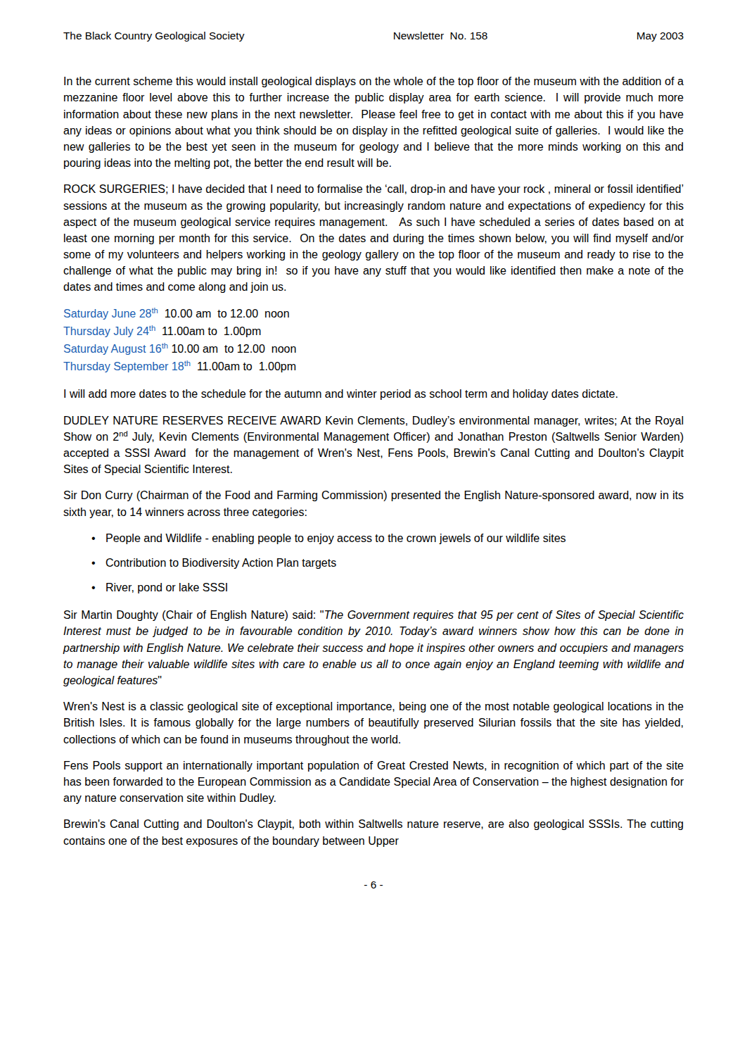The Black Country Geological Society
Newsletter No. 158
May 2003
In the current scheme this would install geological displays on the whole of the top floor of the museum with the addition of a mezzanine floor level above this to further increase the public display area for earth science. I will provide much more information about these new plans in the next newsletter. Please feel free to get in contact with me about this if you have any ideas or opinions about what you think should be on display in the refitted geological suite of galleries. I would like the new galleries to be the best yet seen in the museum for geology and I believe that the more minds working on this and pouring ideas into the melting pot, the better the end result will be.
ROCK SURGERIES; I have decided that I need to formalise the ‘call, drop-in and have your rock , mineral or fossil identified’ sessions at the museum as the growing popularity, but increasingly random nature and expectations of expediency for this aspect of the museum geological service requires management. As such I have scheduled a series of dates based on at least one morning per month for this service. On the dates and during the times shown below, you will find myself and/or some of my volunteers and helpers working in the geology gallery on the top floor of the museum and ready to rise to the challenge of what the public may bring in! so if you have any stuff that you would like identified then make a note of the dates and times and come along and join us.
Saturday June 28th 10.00 am to 12.00 noon
Thursday July 24th 11.00am to 1.00pm
Saturday August 16th 10.00 am to 12.00 noon
Thursday September 18th 11.00am to 1.00pm
I will add more dates to the schedule for the autumn and winter period as school term and holiday dates dictate.
DUDLEY NATURE RESERVES RECEIVE AWARD Kevin Clements, Dudley’s environmental manager, writes; At the Royal Show on 2nd July, Kevin Clements (Environmental Management Officer) and Jonathan Preston (Saltwells Senior Warden) accepted a SSSI Award for the management of Wren's Nest, Fens Pools, Brewin's Canal Cutting and Doulton's Claypit Sites of Special Scientific Interest.
Sir Don Curry (Chairman of the Food and Farming Commission) presented the English Nature-sponsored award, now in its sixth year, to 14 winners across three categories:
People and Wildlife - enabling people to enjoy access to the crown jewels of our wildlife sites
Contribution to Biodiversity Action Plan targets
River, pond or lake SSSI
Sir Martin Doughty (Chair of English Nature) said: "The Government requires that 95 per cent of Sites of Special Scientific Interest must be judged to be in favourable condition by 2010. Today’s award winners show how this can be done in partnership with English Nature. We celebrate their success and hope it inspires other owners and occupiers and managers to manage their valuable wildlife sites with care to enable us all to once again enjoy an England teeming with wildlife and geological features"
Wren's Nest is a classic geological site of exceptional importance, being one of the most notable geological locations in the British Isles. It is famous globally for the large numbers of beautifully preserved Silurian fossils that the site has yielded, collections of which can be found in museums throughout the world.
Fens Pools support an internationally important population of Great Crested Newts, in recognition of which part of the site has been forwarded to the European Commission as a Candidate Special Area of Conservation – the highest designation for any nature conservation site within Dudley.
Brewin's Canal Cutting and Doulton's Claypit, both within Saltwells nature reserve, are also geological SSSIs. The cutting contains one of the best exposures of the boundary between Upper
- 6 -